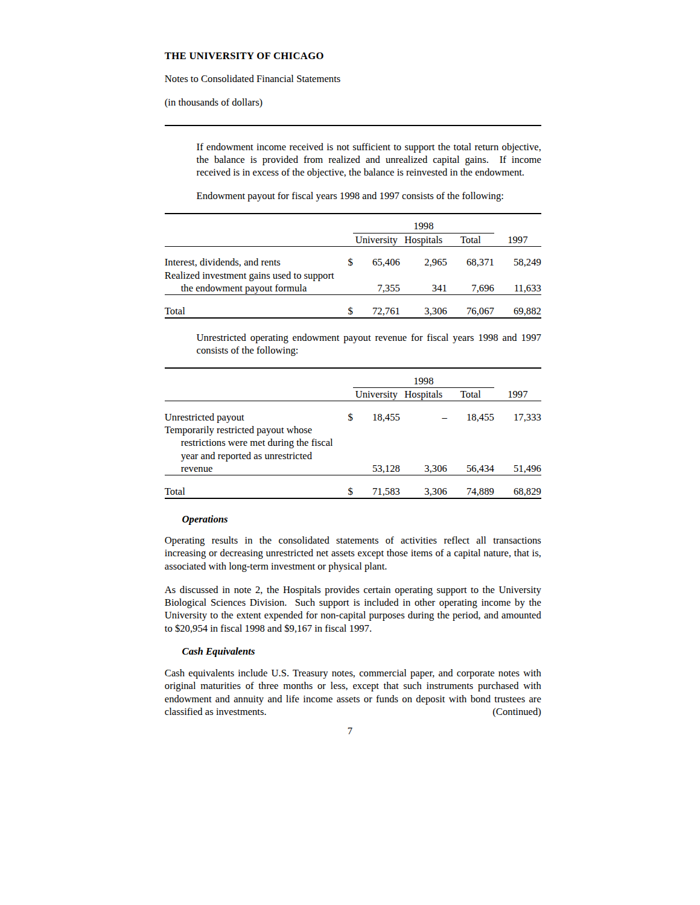THE UNIVERSITY OF CHICAGO
Notes to Consolidated Financial Statements
(in thousands of dollars)
If endowment income received is not sufficient to support the total return objective, the balance is provided from realized and unrealized capital gains. If income received is in excess of the objective, the balance is reinvested in the endowment.
Endowment payout for fiscal years 1998 and 1997 consists of the following:
| | | 1998 | |
| | | University | Hospitals | Total | 1997 |
| Interest, dividends, and rents | $ | 65,406 | 2,965 | 68,371 | 58,249 |
| Realized investment gains used to support | | | | | |
| the endowment payout formula | | 7,355 | 341 | 7,696 | 11,633 |
| Total | $ | 72,761 | 3,306 | 76,067 | 69,882 |
Unrestricted operating endowment payout revenue for fiscal years 1998 and 1997 consists of the following:
| | | 1998 | |
| | | University | Hospitals | Total | 1997 |
| Unrestricted payout | $ | 18,455 | – | 18,455 | 17,333 |
| Temporarily restricted payout whose | | | | | |
| restrictions were met during the fiscal | | | | | |
| year and reported as unrestricted revenue | | 53,128 | 3,306 | 56,434 | 51,496 |
| Total | $ | 71,583 | 3,306 | 74,889 | 68,829 |
Operations
Operating results in the consolidated statements of activities reflect all transactions increasing or decreasing unrestricted net assets except those items of a capital nature, that is, associated with long-term investment or physical plant.
As discussed in note 2, the Hospitals provides certain operating support to the University Biological Sciences Division. Such support is included in other operating income by the University to the extent expended for non-capital purposes during the period, and amounted to $20,954 in fiscal 1998 and $9,167 in fiscal 1997.
Cash Equivalents
Cash equivalents include U.S. Treasury notes, commercial paper, and corporate notes with original maturities of three months or less, except that such instruments purchased with endowment and annuity and life income assets or funds on deposit with bond trustees are classified as investments.
(Continued)
7